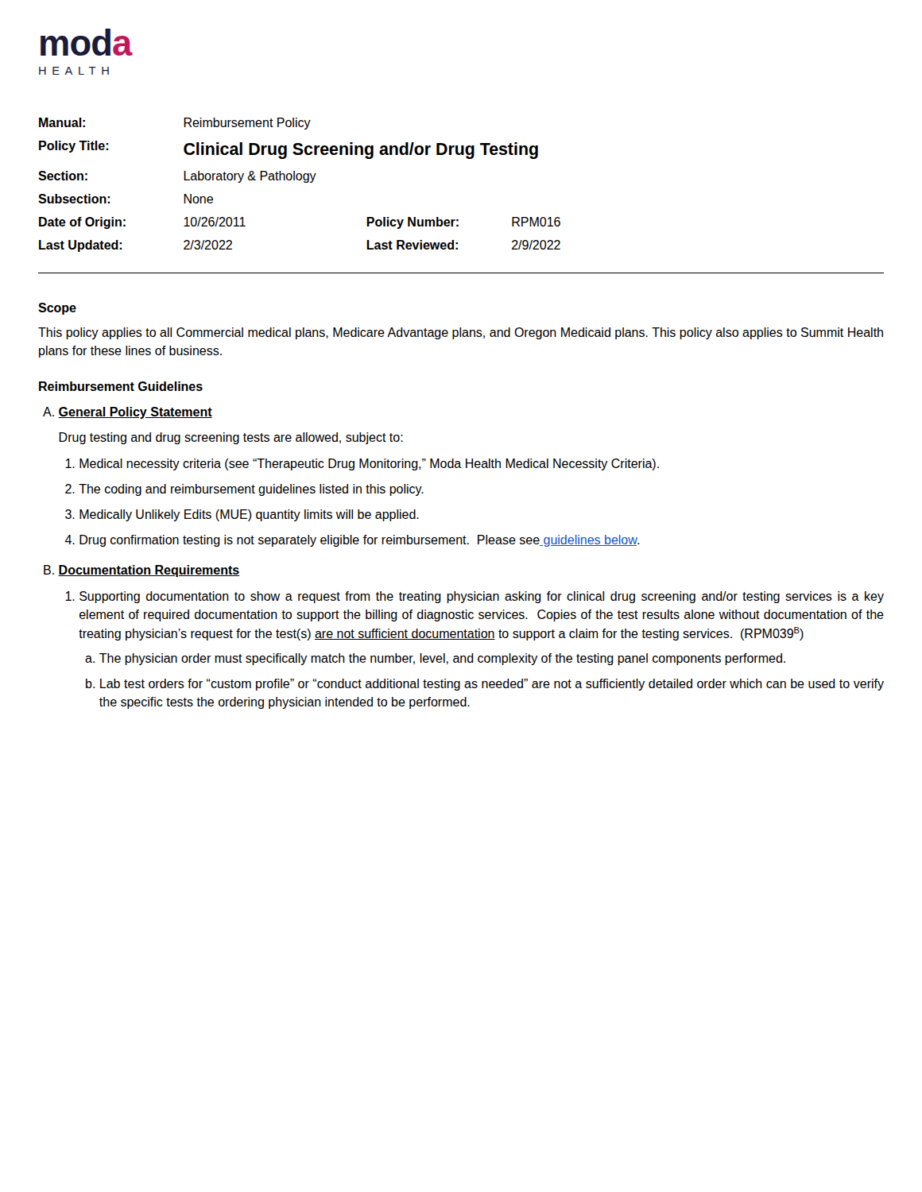moda
HEALTH
| Manual: | Reimbursement Policy |
| Policy Title: | Clinical Drug Screening and/or Drug Testing |
| Section: | Laboratory & Pathology |
| Subsection: | None |
| Date of Origin: | 10/26/2011 | Policy Number: | RPM016 |
| Last Updated: | 2/3/2022 | Last Reviewed: | 2/9/2022 |
Scope
This policy applies to all Commercial medical plans, Medicare Advantage plans, and Oregon Medicaid plans. This policy also applies to Summit Health plans for these lines of business.
Reimbursement Guidelines
General Policy Statement
Drug testing and drug screening tests are allowed, subject to:
Medical necessity criteria (see “Therapeutic Drug Monitoring,” Moda Health Medical Necessity Criteria).
The coding and reimbursement guidelines listed in this policy.
Medically Unlikely Edits (MUE) quantity limits will be applied.
Drug confirmation testing is not separately eligible for reimbursement. Please see guidelines below.
Documentation Requirements
Supporting documentation to show a request from the treating physician asking for clinical drug screening and/or testing services is a key element of required documentation to support the billing of diagnostic services. Copies of the test results alone without documentation of the treating physician’s request for the test(s) are not sufficient documentation to support a claim for the testing services. (RPM039B)
The physician order must specifically match the number, level, and complexity of the testing panel components performed.
Lab test orders for “custom profile” or “conduct additional testing as needed” are not a sufficiently detailed order which can be used to verify the specific tests the ordering physician intended to be performed.